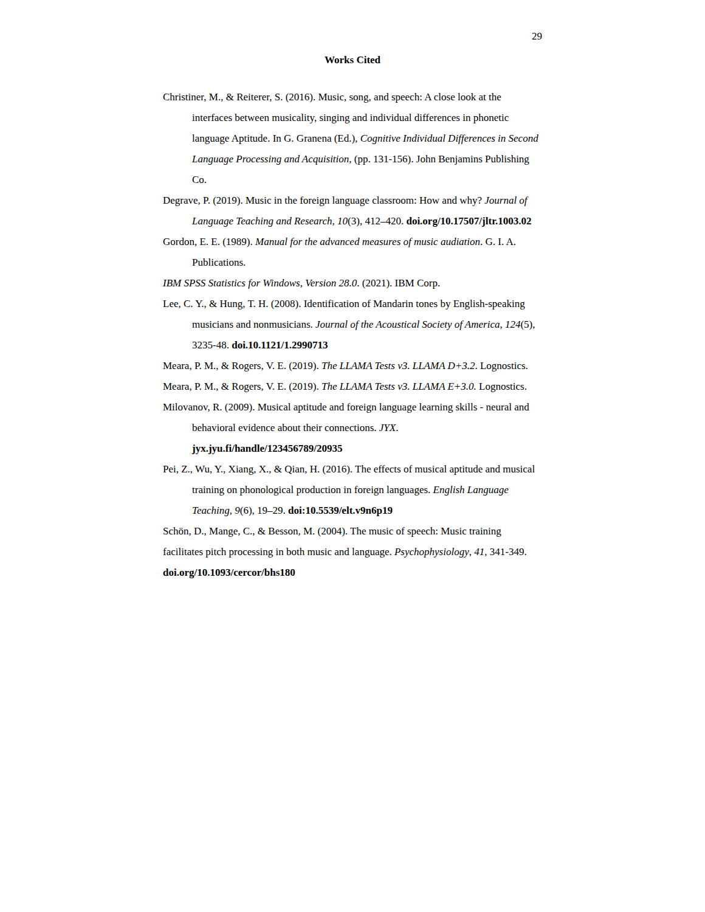29
Works Cited
Christiner, M., & Reiterer, S. (2016). Music, song, and speech: A close look at the interfaces between musicality, singing and individual differences in phonetic language Aptitude. In G. Granena (Ed.), Cognitive Individual Differences in Second Language Processing and Acquisition, (pp. 131-156). John Benjamins Publishing Co.
Degrave, P. (2019). Music in the foreign language classroom: How and why? Journal of Language Teaching and Research, 10(3), 412–420. doi.org/10.17507/jltr.1003.02
Gordon, E. E. (1989). Manual for the advanced measures of music audiation. G. I. A. Publications.
IBM SPSS Statistics for Windows, Version 28.0. (2021). IBM Corp.
Lee, C. Y., & Hung, T. H. (2008). Identification of Mandarin tones by English-speaking musicians and nonmusicians. Journal of the Acoustical Society of America, 124(5), 3235-48. doi.10.1121/1.2990713
Meara, P. M., & Rogers, V. E. (2019). The LLAMA Tests v3. LLAMA D+3.2. Lognostics.
Meara, P. M., & Rogers, V. E. (2019). The LLAMA Tests v3. LLAMA E+3.0. Lognostics.
Milovanov, R. (2009). Musical aptitude and foreign language learning skills - neural and behavioral evidence about their connections. JYX. jyx.jyu.fi/handle/123456789/20935
Pei, Z., Wu, Y., Xiang, X., & Qian, H. (2016). The effects of musical aptitude and musical training on phonological production in foreign languages. English Language Teaching, 9(6), 19–29. doi:10.5539/elt.v9n6p19
Schön, D., Mange, C., & Besson, M. (2004). The music of speech: Music training facilitates pitch processing in both music and language. Psychophysiology, 41, 341-349. doi.org/10.1093/cercor/bhs180